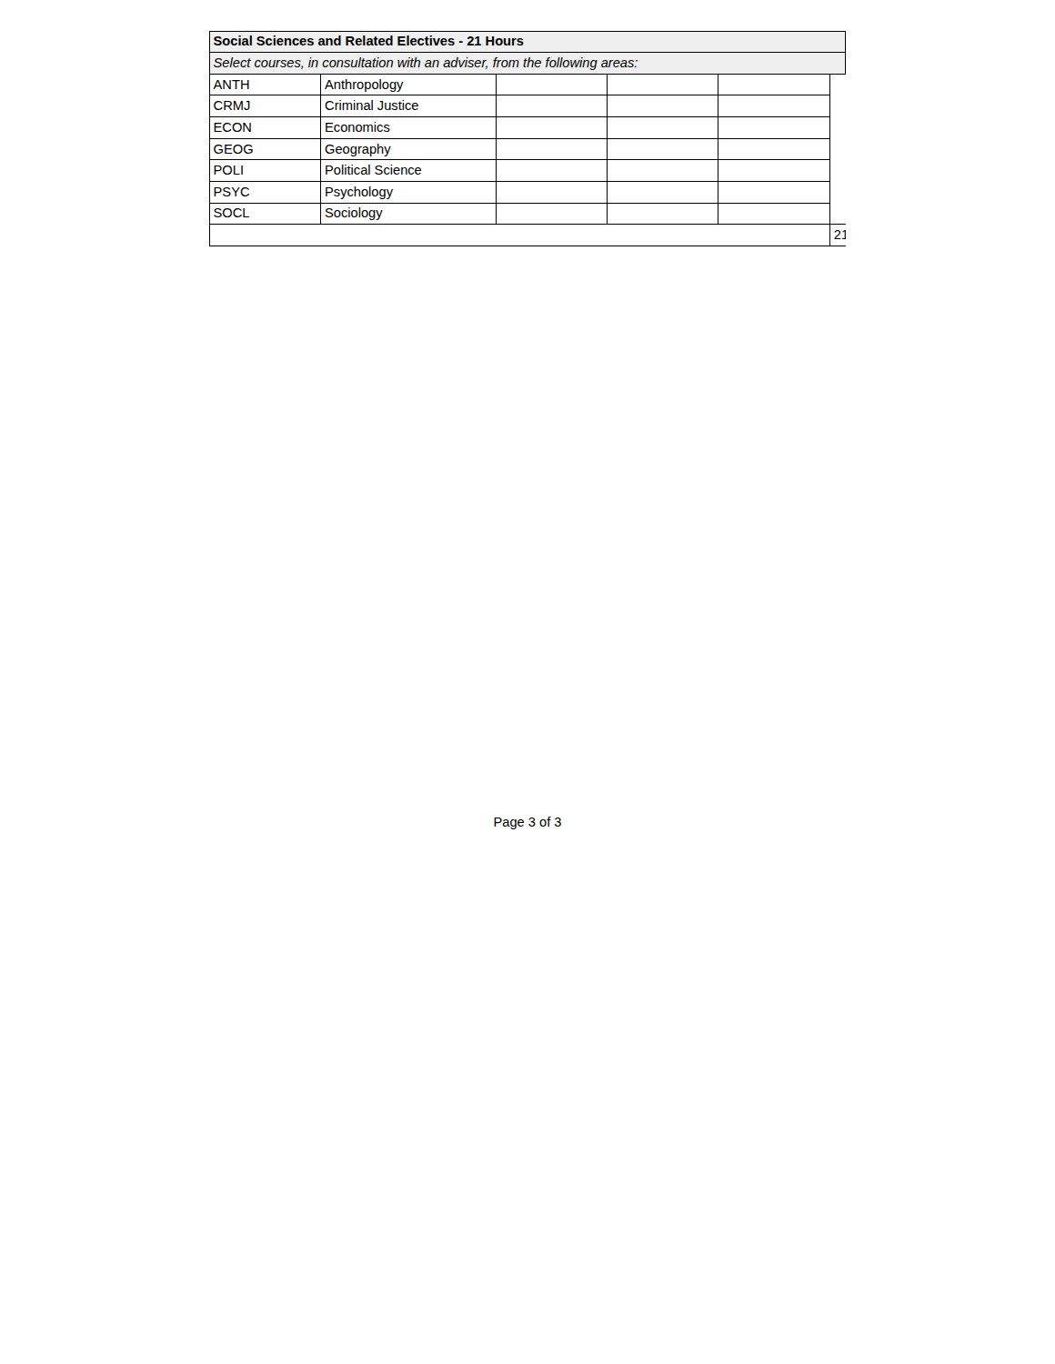| Social Sciences and Related Electives - 21 Hours |
| Select courses, in consultation with an adviser, from the following areas: |
| ANTH | Anthropology | | | | |
| CRMJ | Criminal Justice | | | | |
| ECON | Economics | | | | |
| GEOG | Geography | | | | |
| POLI | Political Science | | | | |
| PSYC | Psychology | | | | |
| SOCL | Sociology | | | | |
| | 21 |
Page 3 of 3